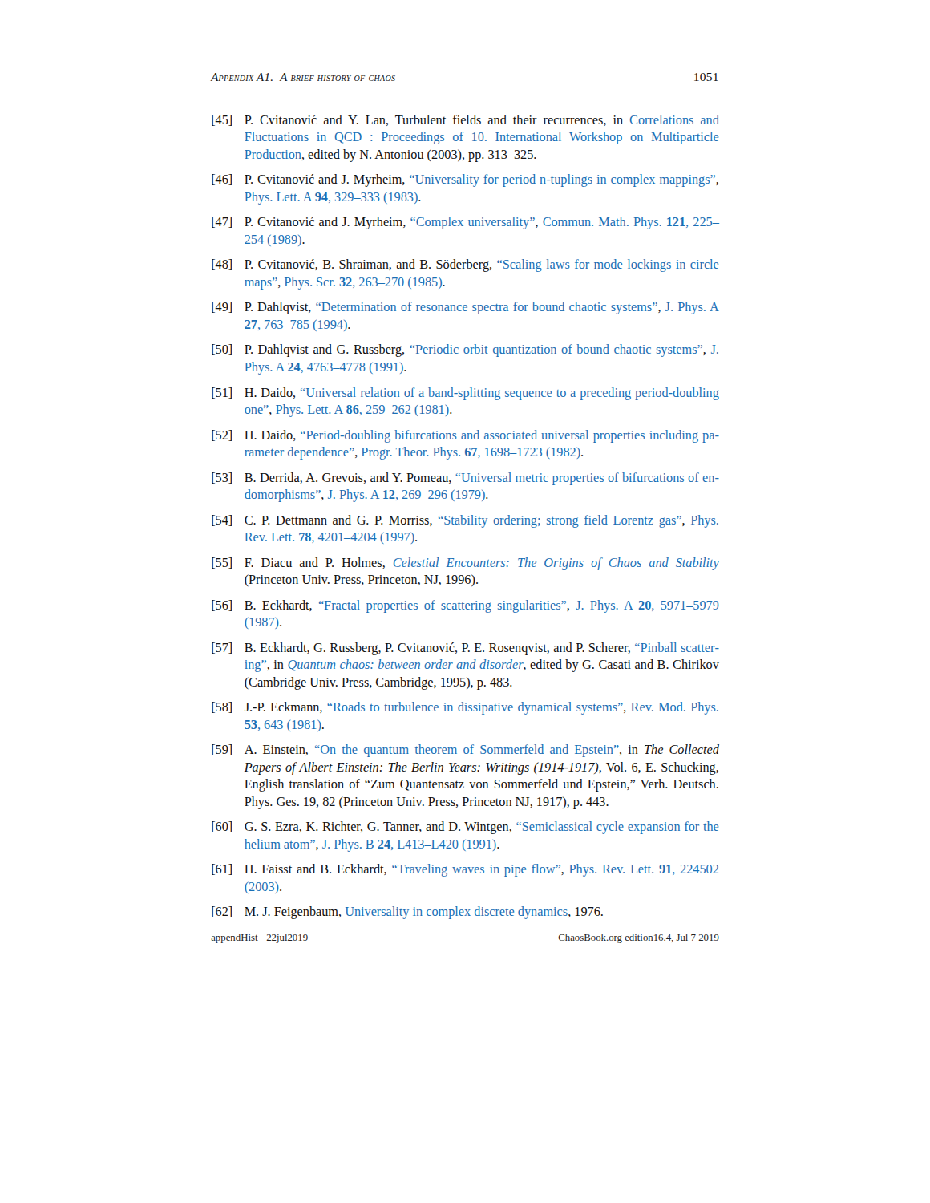Appendix A1. A brief history of chaos 1051
[45] P. Cvitanović and Y. Lan, Turbulent fields and their recurrences, in Correlations and Fluctuations in QCD : Proceedings of 10. International Workshop on Multiparticle Production, edited by N. Antoniou (2003), pp. 313–325.
[46] P. Cvitanović and J. Myrheim, “Universality for period n-tuplings in complex mappings”, Phys. Lett. A 94, 329–333 (1983).
[47] P. Cvitanović and J. Myrheim, “Complex universality”, Commun. Math. Phys. 121, 225–254 (1989).
[48] P. Cvitanović, B. Shraiman, and B. Söderberg, “Scaling laws for mode lockings in circle maps”, Phys. Scr. 32, 263–270 (1985).
[49] P. Dahlqvist, “Determination of resonance spectra for bound chaotic systems”, J. Phys. A 27, 763–785 (1994).
[50] P. Dahlqvist and G. Russberg, “Periodic orbit quantization of bound chaotic systems”, J. Phys. A 24, 4763–4778 (1991).
[51] H. Daido, “Universal relation of a band-splitting sequence to a preceding period-doubling one”, Phys. Lett. A 86, 259–262 (1981).
[52] H. Daido, “Period-doubling bifurcations and associated universal properties including parameter dependence”, Progr. Theor. Phys. 67, 1698–1723 (1982).
[53] B. Derrida, A. Grevois, and Y. Pomeau, “Universal metric properties of bifurcations of endomorphisms”, J. Phys. A 12, 269–296 (1979).
[54] C. P. Dettmann and G. P. Morriss, “Stability ordering; strong field Lorentz gas”, Phys. Rev. Lett. 78, 4201–4204 (1997).
[55] F. Diacu and P. Holmes, Celestial Encounters: The Origins of Chaos and Stability (Princeton Univ. Press, Princeton, NJ, 1996).
[56] B. Eckhardt, “Fractal properties of scattering singularities”, J. Phys. A 20, 5971–5979 (1987).
[57] B. Eckhardt, G. Russberg, P. Cvitanović, P. E. Rosenqvist, and P. Scherer, “Pinball scattering”, in Quantum chaos: between order and disorder, edited by G. Casati and B. Chirikov (Cambridge Univ. Press, Cambridge, 1995), p. 483.
[58] J.-P. Eckmann, “Roads to turbulence in dissipative dynamical systems”, Rev. Mod. Phys. 53, 643 (1981).
[59] A. Einstein, “On the quantum theorem of Sommerfeld and Epstein”, in The Collected Papers of Albert Einstein: The Berlin Years: Writings (1914-1917), Vol. 6, E. Schucking, English translation of “Zum Quantensatz von Sommerfeld und Epstein,” Verh. Deutsch. Phys. Ges. 19, 82 (Princeton Univ. Press, Princeton NJ, 1917), p. 443.
[60] G. S. Ezra, K. Richter, G. Tanner, and D. Wintgen, “Semiclassical cycle expansion for the helium atom”, J. Phys. B 24, L413–L420 (1991).
[61] H. Faisst and B. Eckhardt, “Traveling waves in pipe flow”, Phys. Rev. Lett. 91, 224502 (2003).
[62] M. J. Feigenbaum, Universality in complex discrete dynamics, 1976.
appendHist - 22jul2019 ChaosBook.org edition16.4, Jul 7 2019